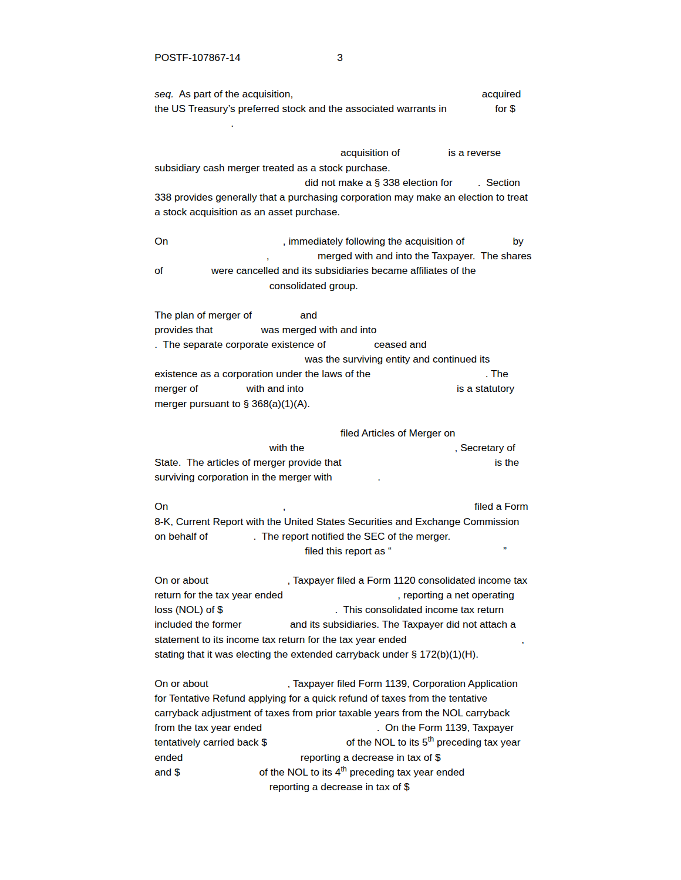POSTF-107867-14 3
seq. As part of the acquisition, acquired the US Treasury’s preferred stock and the associated warrants in for $ .
acquisition of is a reverse subsidiary cash merger treated as a stock purchase. did not make a § 338 election for . Section 338 provides generally that a purchasing corporation may make an election to treat a stock acquisition as an asset purchase.
On , immediately following the acquisition of by , merged with and into the Taxpayer. The shares of were cancelled and its subsidiaries became affiliates of the consolidated group.
The plan of merger of and provides that was merged with and into . The separate corporate existence of ceased and was the surviving entity and continued its existence as a corporation under the laws of the . The merger of with and into is a statutory merger pursuant to § 368(a)(1)(A).
filed Articles of Merger on with the , Secretary of State. The articles of merger provide that is the surviving corporation in the merger with .
On , filed a Form 8-K, Current Report with the United States Securities and Exchange Commission on behalf of . The report notified the SEC of the merger. filed this report as “ ”
On or about , Taxpayer filed a Form 1120 consolidated income tax return for the tax year ended , reporting a net operating loss (NOL) of $ . This consolidated income tax return included the former and its subsidiaries. The Taxpayer did not attach a statement to its income tax return for the tax year ended , stating that it was electing the extended carryback under § 172(b)(1)(H).
On or about , Taxpayer filed Form 1139, Corporation Application for Tentative Refund applying for a quick refund of taxes from the tentative carryback adjustment of taxes from prior taxable years from the NOL carryback from the tax year ended . On the Form 1139, Taxpayer tentatively carried back $ of the NOL to its 5th preceding tax year ended reporting a decrease in tax of $ and $ of the NOL to its 4th preceding tax year ended reporting a decrease in tax of $